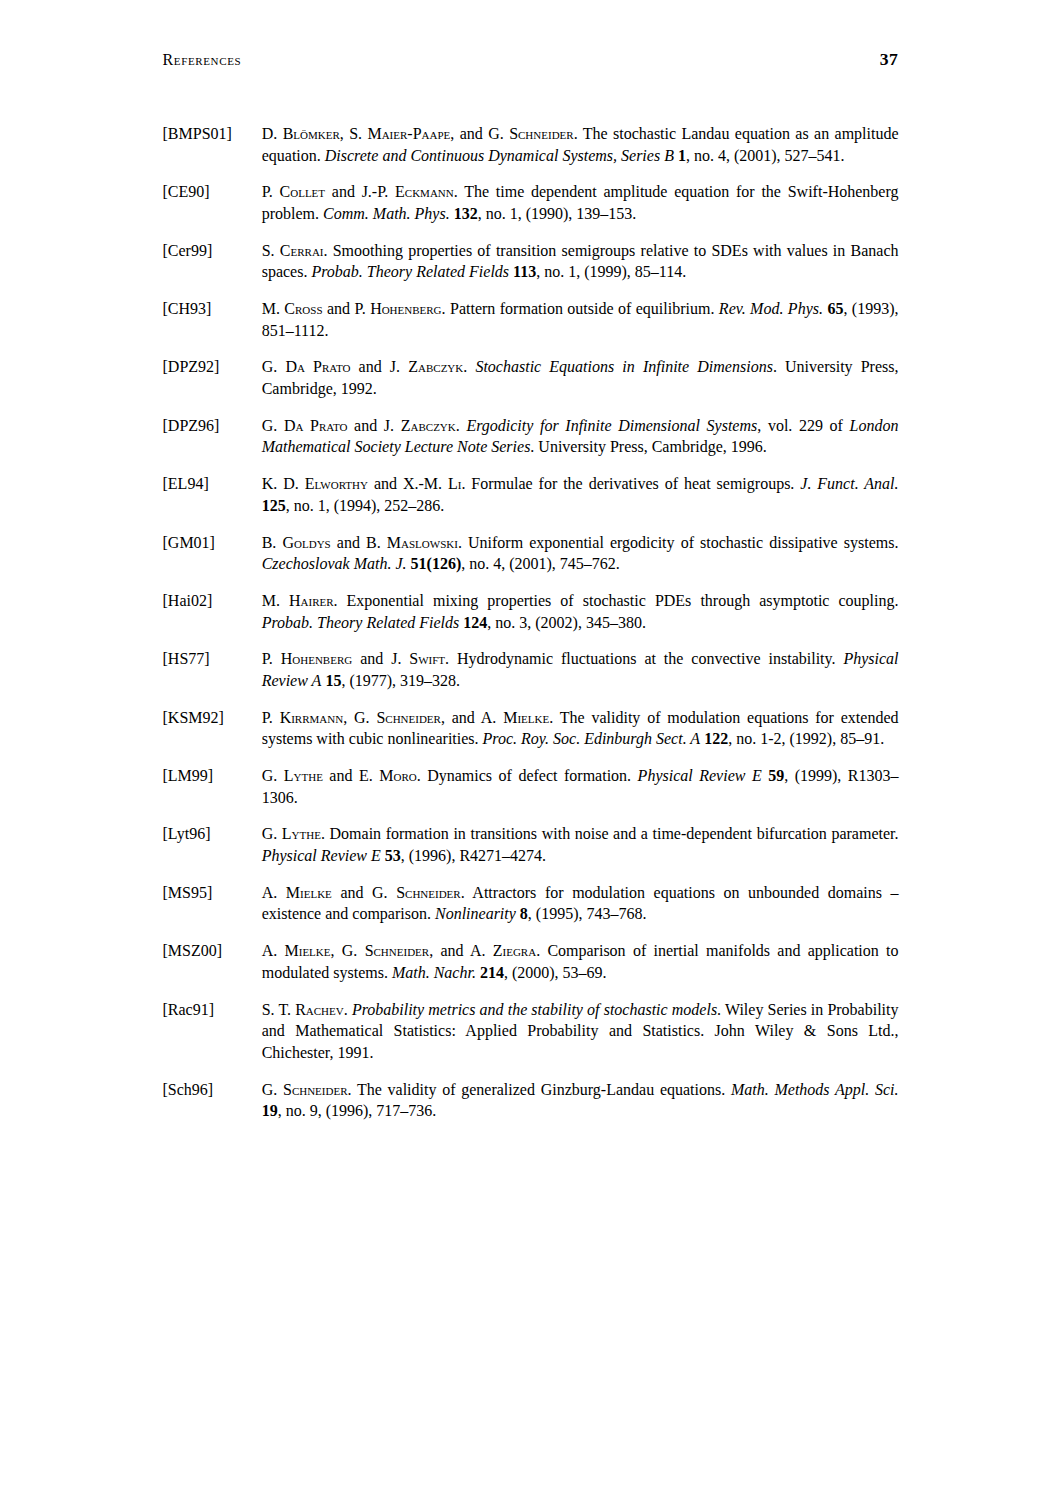References 37
[BMPS01]
D. Blömker, S. Maier-Paape, and G. Schneider. The stochastic Landau equation as an amplitude equation. Discrete and Continuous Dynamical Systems, Series B 1, no. 4, (2001), 527–541.
[CE90]
P. Collet and J.-P. Eckmann. The time dependent amplitude equation for the Swift-Hohenberg problem. Comm. Math. Phys. 132, no. 1, (1990), 139–153.
[Cer99]
S. Cerrai. Smoothing properties of transition semigroups relative to SDEs with values in Banach spaces. Probab. Theory Related Fields 113, no. 1, (1999), 85–114.
[CH93]
M. Cross and P. Hohenberg. Pattern formation outside of equilibrium. Rev. Mod. Phys. 65, (1993), 851–1112.
[DPZ92]
G. Da Prato and J. Zabczyk. Stochastic Equations in Infinite Dimensions. University Press, Cambridge, 1992.
[DPZ96]
G. Da Prato and J. Zabczyk. Ergodicity for Infinite Dimensional Systems, vol. 229 of London Mathematical Society Lecture Note Series. University Press, Cambridge, 1996.
[EL94]
K. D. Elworthy and X.-M. Li. Formulae for the derivatives of heat semigroups. J. Funct. Anal. 125, no. 1, (1994), 252–286.
[GM01]
B. Goldys and B. Maslowski. Uniform exponential ergodicity of stochastic dissipative systems. Czechoslovak Math. J. 51(126), no. 4, (2001), 745–762.
[Hai02]
M. Hairer. Exponential mixing properties of stochastic PDEs through asymptotic coupling. Probab. Theory Related Fields 124, no. 3, (2002), 345–380.
[HS77]
P. Hohenberg and J. Swift. Hydrodynamic fluctuations at the convective instability. Physical Review A 15, (1977), 319–328.
[KSM92]
P. Kirrmann, G. Schneider, and A. Mielke. The validity of modulation equations for extended systems with cubic nonlinearities. Proc. Roy. Soc. Edinburgh Sect. A 122, no. 1-2, (1992), 85–91.
[LM99]
G. Lythe and E. Moro. Dynamics of defect formation. Physical Review E 59, (1999), R1303–1306.
[Lyt96]
G. Lythe. Domain formation in transitions with noise and a time-dependent bifurcation parameter. Physical Review E 53, (1996), R4271–4274.
[MS95]
A. Mielke and G. Schneider. Attractors for modulation equations on unbounded domains – existence and comparison. Nonlinearity 8, (1995), 743–768.
[MSZ00]
A. Mielke, G. Schneider, and A. Ziegra. Comparison of inertial manifolds and application to modulated systems. Math. Nachr. 214, (2000), 53–69.
[Rac91]
S. T. Rachev. Probability metrics and the stability of stochastic models. Wiley Series in Probability and Mathematical Statistics: Applied Probability and Statistics. John Wiley & Sons Ltd., Chichester, 1991.
[Sch96]
G. Schneider. The validity of generalized Ginzburg-Landau equations. Math. Methods Appl. Sci. 19, no. 9, (1996), 717–736.